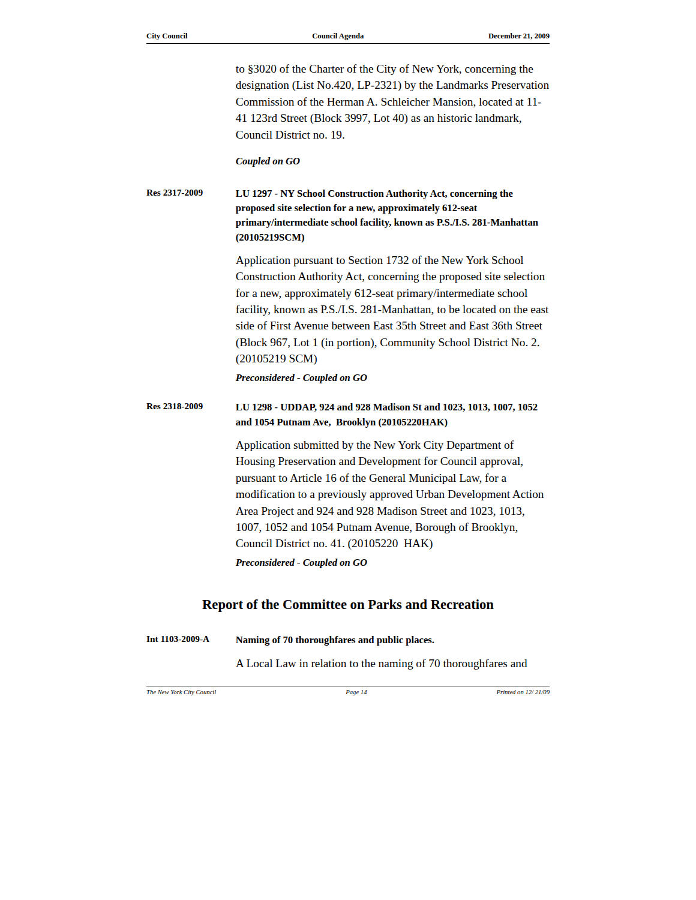City Council
Council Agenda
December 21, 2009
to §3020 of the Charter of the City of New York, concerning the designation (List No.420, LP-2321) by the Landmarks Preservation Commission of the Herman A. Schleicher Mansion, located at 11-41 123rd Street (Block 3997, Lot 40) as an historic landmark, Council District no. 19.
Coupled on GO
Res 2317-2009
LU 1297 - NY School Construction Authority Act, concerning the proposed site selection for a new, approximately 612-seat primary/intermediate school facility, known as P.S./I.S. 281-Manhattan (20105219SCM)
Application pursuant to Section 1732 of the New York School Construction Authority Act, concerning the proposed site selection for a new, approximately 612-seat primary/intermediate school facility, known as P.S./I.S. 281-Manhattan, to be located on the east side of First Avenue between East 35th Street and East 36th Street (Block 967, Lot 1 (in portion), Community School District No. 2. (20105219 SCM)
Preconsidered - Coupled on GO
Res 2318-2009
LU 1298 - UDDAP, 924 and 928 Madison St and 1023, 1013, 1007, 1052 and 1054 Putnam Ave, Brooklyn (20105220HAK)
Application submitted by the New York City Department of Housing Preservation and Development for Council approval, pursuant to Article 16 of the General Municipal Law, for a modification to a previously approved Urban Development Action Area Project and 924 and 928 Madison Street and 1023, 1013, 1007, 1052 and 1054 Putnam Avenue, Borough of Brooklyn, Council District no. 41. (20105220 HAK)
Preconsidered - Coupled on GO
Report of the Committee on Parks and Recreation
Int 1103-2009-A
Naming of 70 thoroughfares and public places.
A Local Law in relation to the naming of 70 thoroughfares and
The New York City Council
Page 14
Printed on 12/ 21/09